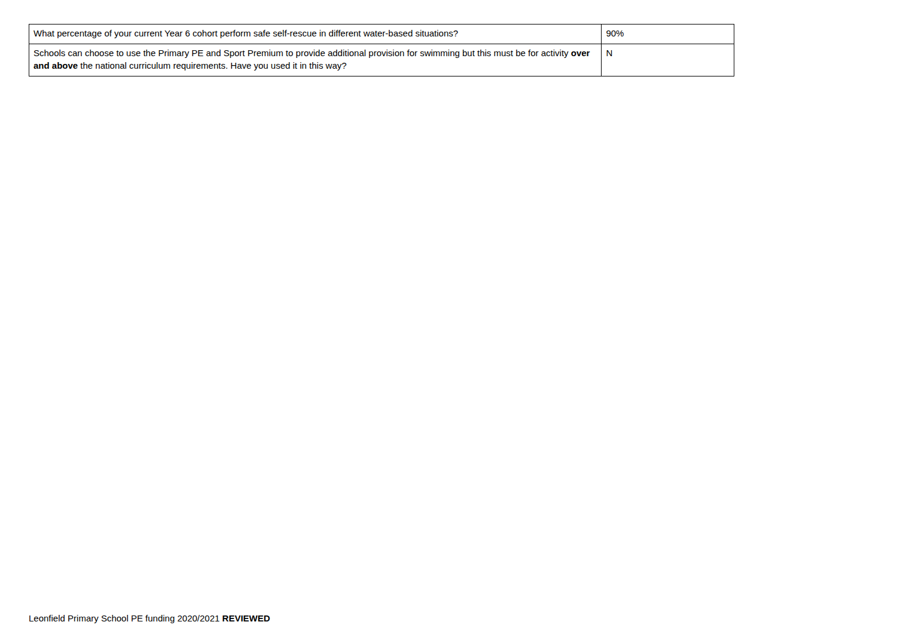| What percentage of your current Year 6 cohort perform safe self-rescue in different water-based situations? | 90% |
| Schools can choose to use the Primary PE and Sport Premium to provide additional provision for swimming but this must be for activity over and above the national curriculum requirements. Have you used it in this way? | N |
Leonfield Primary School PE funding 2020/2021 REVIEWED